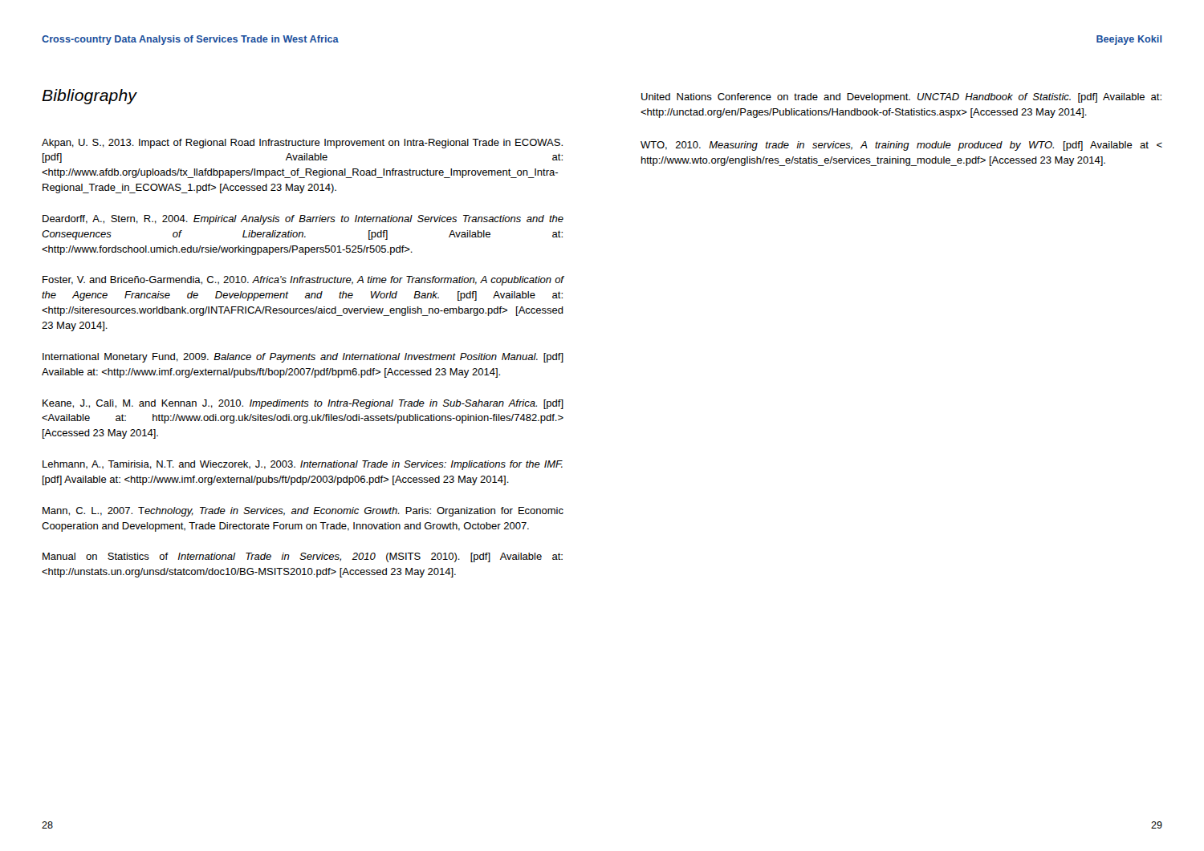Cross-country Data Analysis of Services Trade in West Africa
Beejaye Kokil
Bibliography
Akpan, U. S., 2013. Impact of Regional Road Infrastructure Improvement on Intra-Regional Trade in ECOWAS. [pdf] Available at: <http://www.afdb.org/uploads/tx_llafdbpapers/Impact_of_Regional_Road_Infrastructure_Improvement_on_Intra-Regional_Trade_in_ECOWAS_1.pdf> [Accessed 23 May 2014).
Deardorff, A., Stern, R., 2004. Empirical Analysis of Barriers to International Services Transactions and the Consequences of Liberalization. [pdf] Available at: <http://www.fordschool.umich.edu/rsie/workingpapers/Papers501-525/r505.pdf>.
Foster, V. and Briceño-Garmendia, C., 2010. Africa’s Infrastructure, A time for Transformation, A copublication of the Agence Francaise de Developpement and the World Bank. [pdf] Available at: <http://siteresources.worldbank.org/INTAFRICA/Resources/aicd_overview_english_no-embargo.pdf> [Accessed 23 May 2014].
International Monetary Fund, 2009. Balance of Payments and International Investment Position Manual. [pdf] Available at: <http://www.imf.org/external/pubs/ft/bop/2007/pdf/bpm6.pdf> [Accessed 23 May 2014].
Keane, J., Calì, M. and Kennan J., 2010. Impediments to Intra-Regional Trade in Sub-Saharan Africa. [pdf] <Available at: http://www.odi.org.uk/sites/odi.org.uk/files/odi-assets/publications-opinion-files/7482.pdf.> [Accessed 23 May 2014].
Lehmann, A., Tamirisia, N.T. and Wieczorek, J., 2003. International Trade in Services: Implications for the IMF. [pdf] Available at: <http://www.imf.org/external/pubs/ft/pdp/2003/pdp06.pdf> [Accessed 23 May 2014].
Mann, C. L., 2007. Technology, Trade in Services, and Economic Growth. Paris: Organization for Economic Cooperation and Development, Trade Directorate Forum on Trade, Innovation and Growth, October 2007.
Manual on Statistics of International Trade in Services, 2010 (MSITS 2010). [pdf] Available at: <http://unstats.un.org/unsd/statcom/doc10/BG-MSITS2010.pdf> [Accessed 23 May 2014].
United Nations Conference on trade and Development. UNCTAD Handbook of Statistic. [pdf] Available at: <http://unctad.org/en/Pages/Publications/Handbook-of-Statistics.aspx> [Accessed 23 May 2014].
WTO, 2010. Measuring trade in services, A training module produced by WTO. [pdf] Available at < http://www.wto.org/english/res_e/statis_e/services_training_module_e.pdf> [Accessed 23 May 2014].
28
29